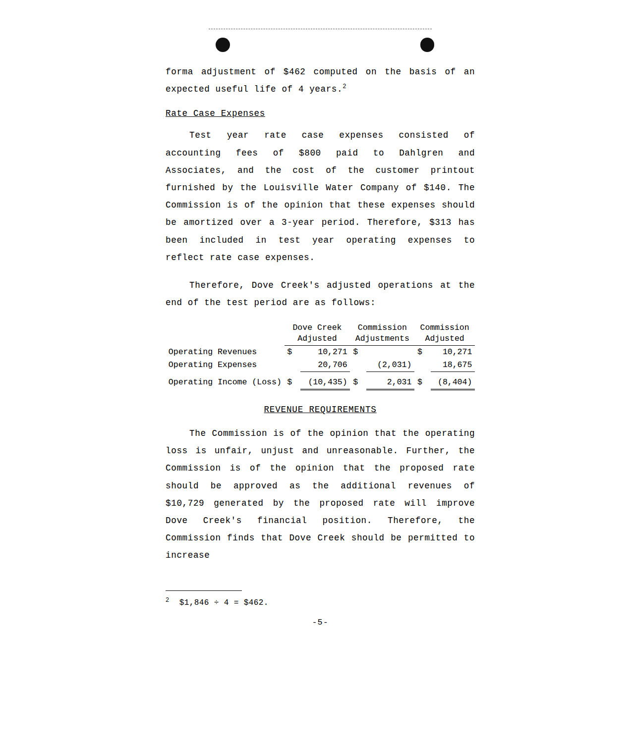forma adjustment of $462 computed on the basis of an expected useful life of 4 years.2
Rate Case Expenses
Test year rate case expenses consisted of accounting fees of $800 paid to Dahlgren and Associates, and the cost of the customer printout furnished by the Louisville Water Company of $140. The Commission is of the opinion that these expenses should be amortized over a 3-year period. Therefore, $313 has been included in test year operating expenses to reflect rate case expenses.
Therefore, Dove Creek's adjusted operations at the end of the test period are as follows:
| | Dove Creek Adjusted | Commission Adjustments | Commission Adjusted |
| --- | --- | --- | --- |
| Operating Revenues | $ | 10,271 | $ | | $ | 10,271 |
| Operating Expenses | | 20,706 | | (2,031) | | 18,675 |
| Operating Income (Loss) | $ | (10,435) | $ | 2,031 | $ | (8,404) |
REVENUE REQUIREMENTS
The Commission is of the opinion that the operating loss is unfair, unjust and unreasonable. Further, the Commission is of the opinion that the proposed rate should be approved as the additional revenues of $10,729 generated by the proposed rate will improve Dove Creek's financial position. Therefore, the Commission finds that Dove Creek should be permitted to increase
2 $1,846 ÷ 4 = $462.
-5-